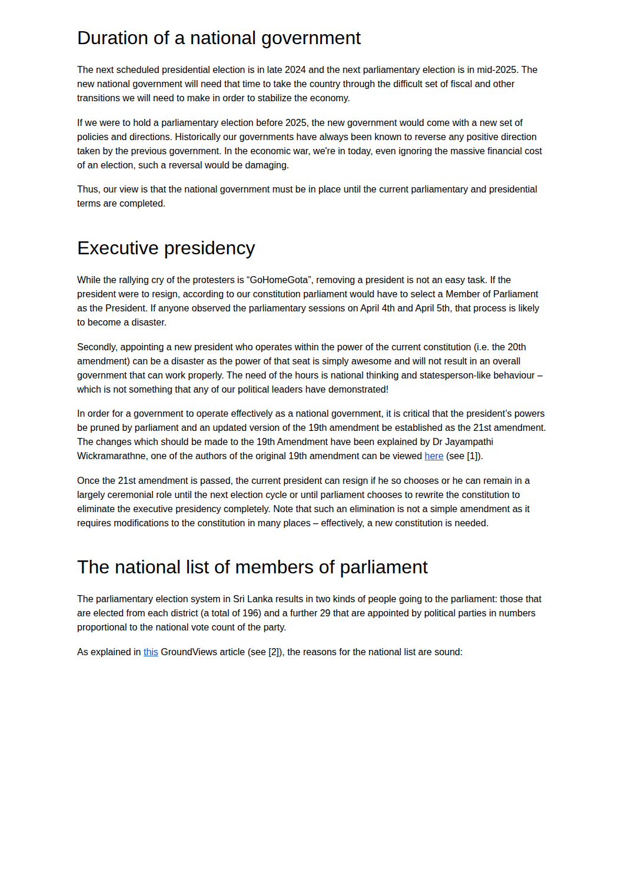Duration of a national government
The next scheduled presidential election is in late 2024 and the next parliamentary election is in mid-2025. The new national government will need that time to take the country through the difficult set of fiscal and other transitions we will need to make in order to stabilize the economy.
If we were to hold a parliamentary election before 2025, the new government would come with a new set of policies and directions. Historically our governments have always been known to reverse any positive direction taken by the previous government. In the economic war, we're in today, even ignoring the massive financial cost of an election, such a reversal would be damaging.
Thus, our view is that the national government must be in place until the current parliamentary and presidential terms are completed.
Executive presidency
While the rallying cry of the protesters is “GoHomeGota”, removing a president is not an easy task. If the president were to resign, according to our constitution parliament would have to select a Member of Parliament as the President. If anyone observed the parliamentary sessions on April 4th and April 5th, that process is likely to become a disaster.
Secondly, appointing a new president who operates within the power of the current constitution (i.e. the 20th amendment) can be a disaster as the power of that seat is simply awesome and will not result in an overall government that can work properly. The need of the hours is national thinking and statesperson-like behaviour – which is not something that any of our political leaders have demonstrated!
In order for a government to operate effectively as a national government, it is critical that the president’s powers be pruned by parliament and an updated version of the 19th amendment be established as the 21st amendment. The changes which should be made to the 19th Amendment have been explained by Dr Jayampathi Wickramarathne, one of the authors of the original 19th amendment can be viewed here (see [1]).
Once the 21st amendment is passed, the current president can resign if he so chooses or he can remain in a largely ceremonial role until the next election cycle or until parliament chooses to rewrite the constitution to eliminate the executive presidency completely. Note that such an elimination is not a simple amendment as it requires modifications to the constitution in many places – effectively, a new constitution is needed.
The national list of members of parliament
The parliamentary election system in Sri Lanka results in two kinds of people going to the parliament: those that are elected from each district (a total of 196) and a further 29 that are appointed by political parties in numbers proportional to the national vote count of the party.
As explained in this GroundViews article (see [2]), the reasons for the national list are sound: